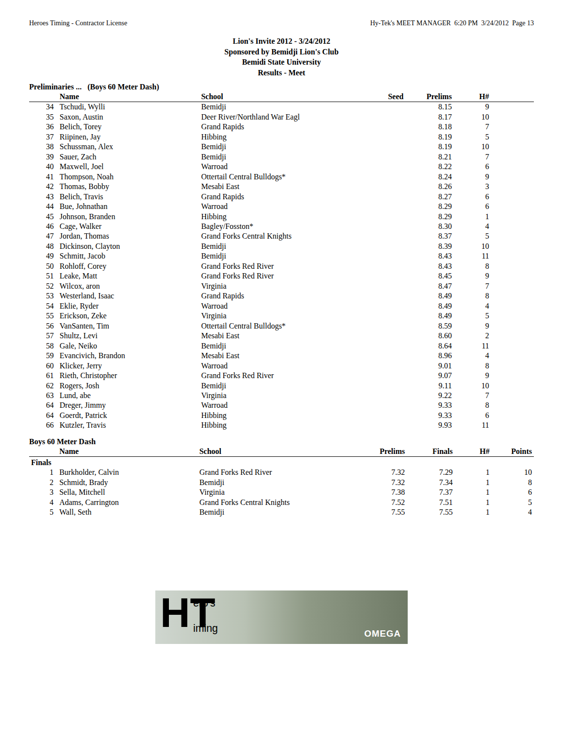Heroes Timing - Contractor License
Hy-Tek's MEET MANAGER 6:20 PM 3/24/2012 Page 13
Lion's Invite 2012 - 3/24/2012
Sponsored by Bemidji Lion's Club
Bemidi State University
Results - Meet
Preliminaries ... (Boys 60 Meter Dash)
| | Name | School | Seed | Prelims | H# | |
| --- | --- | --- | --- | --- | --- | --- |
| 34 | Tschudi, Wylli | Bemidji | | 8.15 | 9 | |
| 35 | Saxon, Austin | Deer River/Northland War Eagl | | 8.17 | 10 | |
| 36 | Belich, Torey | Grand Rapids | | 8.18 | 7 | |
| 37 | Riipinen, Jay | Hibbing | | 8.19 | 5 | |
| 38 | Schussman, Alex | Bemidji | | 8.19 | 10 | |
| 39 | Sauer, Zach | Bemidji | | 8.21 | 7 | |
| 40 | Maxwell, Joel | Warroad | | 8.22 | 6 | |
| 41 | Thompson, Noah | Ottertail Central Bulldogs* | | 8.24 | 9 | |
| 42 | Thomas, Bobby | Mesabi East | | 8.26 | 3 | |
| 43 | Belich, Travis | Grand Rapids | | 8.27 | 6 | |
| 44 | Bue, Johnathan | Warroad | | 8.29 | 6 | |
| 45 | Johnson, Branden | Hibbing | | 8.29 | 1 | |
| 46 | Cage, Walker | Bagley/Fosston* | | 8.30 | 4 | |
| 47 | Jordan, Thomas | Grand Forks Central Knights | | 8.37 | 5 | |
| 48 | Dickinson, Clayton | Bemidji | | 8.39 | 10 | |
| 49 | Schmitt, Jacob | Bemidji | | 8.43 | 11 | |
| 50 | Rohloff, Corey | Grand Forks Red River | | 8.43 | 8 | |
| 51 | Leake, Matt | Grand Forks Red River | | 8.45 | 9 | |
| 52 | Wilcox, aron | Virginia | | 8.47 | 7 | |
| 53 | Westerland, Isaac | Grand Rapids | | 8.49 | 8 | |
| 54 | Eklie, Ryder | Warroad | | 8.49 | 4 | |
| 55 | Erickson, Zeke | Virginia | | 8.49 | 5 | |
| 56 | VanSanten, Tim | Ottertail Central Bulldogs* | | 8.59 | 9 | |
| 57 | Shultz, Levi | Mesabi East | | 8.60 | 2 | |
| 58 | Gale, Neiko | Bemidji | | 8.64 | 11 | |
| 59 | Evancivich, Brandon | Mesabi East | | 8.96 | 4 | |
| 60 | Klicker, Jerry | Warroad | | 9.01 | 8 | |
| 61 | Rieth, Christopher | Grand Forks Red River | | 9.07 | 9 | |
| 62 | Rogers, Josh | Bemidji | | 9.11 | 10 | |
| 63 | Lund, abe | Virginia | | 9.22 | 7 | |
| 64 | Dreger, Jimmy | Warroad | | 9.33 | 8 | |
| 64 | Goerdt, Patrick | Hibbing | | 9.33 | 6 | |
| 66 | Kutzler, Travis | Hibbing | | 9.93 | 11 | |
Boys 60 Meter Dash
| | Name | School | Prelims | Finals | H# | Points |
| --- | --- | --- | --- | --- | --- | --- |
| Finals |
| 1 | Burkholder, Calvin | Grand Forks Red River | 7.32 | 7.29 | 1 | 10 |
| 2 | Schmidt, Brady | Bemidji | 7.32 | 7.34 | 1 | 8 |
| 3 | Sella, Mitchell | Virginia | 7.38 | 7.37 | 1 | 6 |
| 4 | Adams, Carrington | Grand Forks Central Knights | 7.52 | 7.51 | 1 | 5 |
| 5 | Wall, Seth | Bemidji | 7.55 | 7.55 | 1 | 4 |
HT
ero's
iming
OMEGA